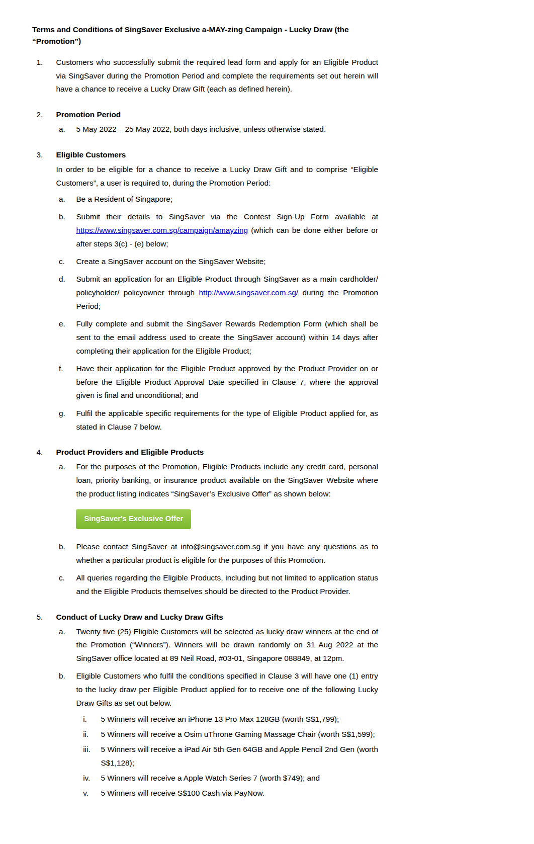Terms and Conditions of SingSaver Exclusive a-MAY-zing Campaign - Lucky Draw (the “Promotion”)
1.
Customers who successfully submit the required lead form and apply for an Eligible Product via SingSaver during the Promotion Period and complete the requirements set out herein will have a chance to receive a Lucky Draw Gift (each as defined herein).
2. Promotion Period
a. 5 May 2022 – 25 May 2022, both days inclusive, unless otherwise stated.
3. Eligible Customers
In order to be eligible for a chance to receive a Lucky Draw Gift and to comprise “Eligible Customers”, a user is required to, during the Promotion Period:
a. Be a Resident of Singapore;
b. Submit their details to SingSaver via the Contest Sign-Up Form available at https://www.singsaver.com.sg/campaign/amayzing (which can be done either before or after steps 3(c) - (e) below;
c. Create a SingSaver account on the SingSaver Website;
d. Submit an application for an Eligible Product through SingSaver as a main cardholder/ policyholder/ policyowner through http://www.singsaver.com.sg/ during the Promotion Period;
e. Fully complete and submit the SingSaver Rewards Redemption Form (which shall be sent to the email address used to create the SingSaver account) within 14 days after completing their application for the Eligible Product;
f. Have their application for the Eligible Product approved by the Product Provider on or before the Eligible Product Approval Date specified in Clause 7, where the approval given is final and unconditional; and
g. Fulfil the applicable specific requirements for the type of Eligible Product applied for, as stated in Clause 7 below.
4. Product Providers and Eligible Products
a. For the purposes of the Promotion, Eligible Products include any credit card, personal loan, priority banking, or insurance product available on the SingSaver Website where the product listing indicates “SingSaver’s Exclusive Offer” as shown below:
SingSaver's Exclusive Offer
b. Please contact SingSaver at info@singsaver.com.sg if you have any questions as to whether a particular product is eligible for the purposes of this Promotion.
c. All queries regarding the Eligible Products, including but not limited to application status and the Eligible Products themselves should be directed to the Product Provider.
5. Conduct of Lucky Draw and Lucky Draw Gifts
a. Twenty five (25) Eligible Customers will be selected as lucky draw winners at the end of the Promotion (“Winners”). Winners will be drawn randomly on 31 Aug 2022 at the SingSaver office located at 89 Neil Road, #03-01, Singapore 088849, at 12pm.
b. Eligible Customers who fulfil the conditions specified in Clause 3 will have one (1) entry to the lucky draw per Eligible Product applied for to receive one of the following Lucky Draw Gifts as set out below.
i. 5 Winners will receive an iPhone 13 Pro Max 128GB (worth S$1,799);
ii. 5 Winners will receive a Osim uThrone Gaming Massage Chair (worth S$1,599);
iii. 5 Winners will receive a iPad Air 5th Gen 64GB and Apple Pencil 2nd Gen (worth S$1,128);
iv. 5 Winners will receive a Apple Watch Series 7 (worth $749); and
v. 5 Winners will receive S$100 Cash via PayNow.